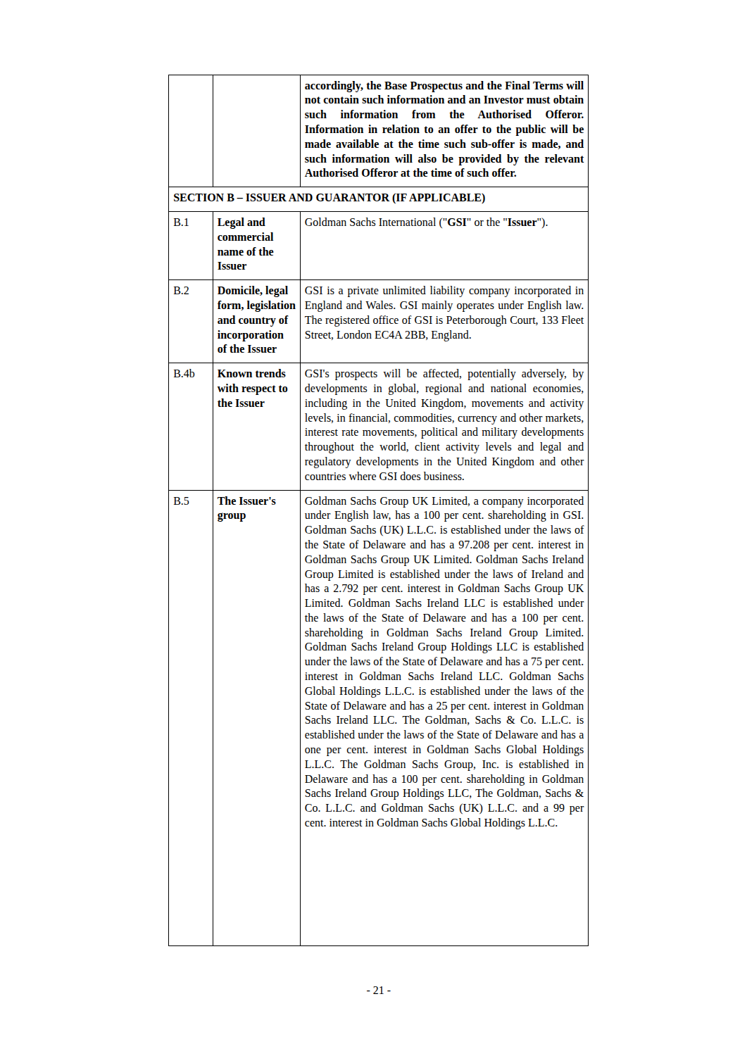| | | accordingly, the Base Prospectus and the Final Terms will not contain such information and an Investor must obtain such information from the Authorised Offeror. Information in relation to an offer to the public will be made available at the time such sub-offer is made, and such information will also be provided by the relevant Authorised Offeror at the time of such offer. |
| SECTION B – ISSUER AND GUARANTOR (IF APPLICABLE) |
| B.1 | Legal and commercial name of the Issuer | Goldman Sachs International (" GSI " or the " Issuer "). |
| B.2 | Domicile, legal form, legislation and country of incorporation of the Issuer | GSI is a private unlimited liability company incorporated in England and Wales. GSI mainly operates under English law. The registered office of GSI is Peterborough Court, 133 Fleet Street, London EC4A 2BB, England. |
| B.4b | Known trends with respect to the Issuer | GSI's prospects will be affected, potentially adversely, by developments in global, regional and national economies, including in the United Kingdom, movements and activity levels, in financial, commodities, currency and other markets, interest rate movements, political and military developments throughout the world, client activity levels and legal and regulatory developments in the United Kingdom and other countries where GSI does business. |
| B.5 | The Issuer's group | Goldman Sachs Group UK Limited, a company incorporated under English law, has a 100 per cent. shareholding in GSI. Goldman Sachs (UK) L.L.C. is established under the laws of the State of Delaware and has a 97.208 per cent. interest in Goldman Sachs Group UK Limited. Goldman Sachs Ireland Group Limited is established under the laws of Ireland and has a 2.792 per cent. interest in Goldman Sachs Group UK Limited. Goldman Sachs Ireland LLC is established under the laws of the State of Delaware and has a 100 per cent. shareholding in Goldman Sachs Ireland Group Limited. Goldman Sachs Ireland Group Holdings LLC is established under the laws of the State of Delaware and has a 75 per cent. interest in Goldman Sachs Ireland LLC. Goldman Sachs Global Holdings L.L.C. is established under the laws of the State of Delaware and has a 25 per cent. interest in Goldman Sachs Ireland LLC. The Goldman, Sachs & Co. L.L.C. is established under the laws of the State of Delaware and has a one per cent. interest in Goldman Sachs Global Holdings L.L.C. The Goldman Sachs Group, Inc. is established in Delaware and has a 100 per cent. shareholding in Goldman Sachs Ireland Group Holdings LLC, The Goldman, Sachs & Co. L.L.C. and Goldman Sachs (UK) L.L.C. and a 99 per cent. interest in Goldman Sachs Global Holdings L.L.C. |
- 21 -